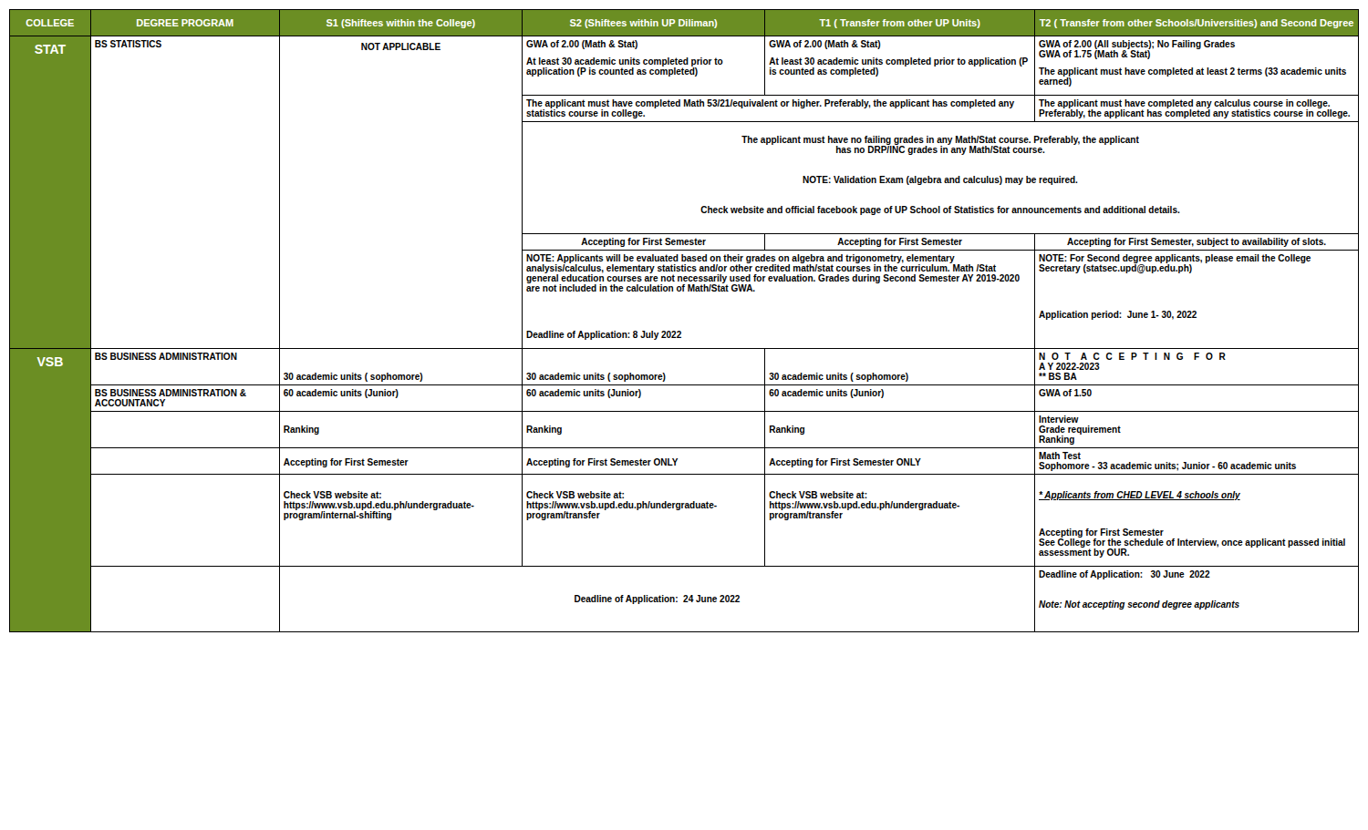| COLLEGE | DEGREE PROGRAM | S1 (Shiftees within the College) | S2 (Shiftees within UP Diliman) | T1 ( Transfer from other UP Units) | T2 ( Transfer from other Schools/Universities) and Second Degree |
| --- | --- | --- | --- | --- | --- |
| STAT | BS STATISTICS | NOT APPLICABLE | GWA of 2.00 (Math & Stat) At least 30 academic units completed prior to application (P is counted as completed) | GWA of 2.00 (Math & Stat) At least 30 academic units completed prior to application (P is counted as completed) | GWA of 2.00 (All subjects); No Failing Grades GWA of 1.75 (Math & Stat) The applicant must have completed at least 2 terms (33 academic units earned) |
| The applicant must have completed Math 53/21/equivalent or higher. Preferably, the applicant has completed any statistics course in college. | The applicant must have completed any calculus course in college. Preferably, the applicant has completed any statistics course in college. |
| The applicant must have no failing grades in any Math/Stat course. Preferably, the applicant has no DRP/INC grades in any Math/Stat course. NOTE: Validation Exam (algebra and calculus) may be required. Check website and official facebook page of UP School of Statistics for announcements and additional details. |
| Accepting for First Semester | Accepting for First Semester | Accepting for First Semester, subject to availability of slots. |
| NOTE: Applicants will be evaluated based on their grades on algebra and trigonometry, elementary analysis/calculus, elementary statistics and/or other credited math/stat courses in the curriculum. Math /Stat general education courses are not necessarily used for evaluation. Grades during Second Semester AY 2019-2020 are not included in the calculation of Math/Stat GWA. Deadline of Application: 8 July 2022 | NOTE: For Second degree applicants, please email the College Secretary (statsec.upd@up.edu.ph) Application period: June 1- 30, 2022 |
| VSB | BS BUSINESS ADMINISTRATION | 30 academic units ( sophomore) | 30 academic units ( sophomore) | 30 academic units ( sophomore) | N O T A C C E P T I N G F O R A Y 2022-2023 ** BS BA |
| BS BUSINESS ADMINISTRATION & ACCOUNTANCY | 60 academic units (Junior) | 60 academic units (Junior) | 60 academic units (Junior) | GWA of 1.50 |
| | Ranking | Ranking | Ranking | Interview Grade requirement Ranking |
| | Accepting for First Semester | Accepting for First Semester ONLY | Accepting for First Semester ONLY | Math Test Sophomore - 33 academic units; Junior - 60 academic units |
| | Check VSB website at: https://www.vsb.upd.edu.ph/undergraduate-program/internal-shifting | Check VSB website at: https://www.vsb.upd.edu.ph/undergraduate-program/transfer | Check VSB website at: https://www.vsb.upd.edu.ph/undergraduate-program/transfer | * Applicants from CHED LEVEL 4 schools only Accepting for First Semester See College for the schedule of Interview, once applicant passed initial assessment by OUR. |
| | Deadline of Application: 24 June 2022 | Deadline of Application: 30 June 2022 Note: Not accepting second degree applicants |